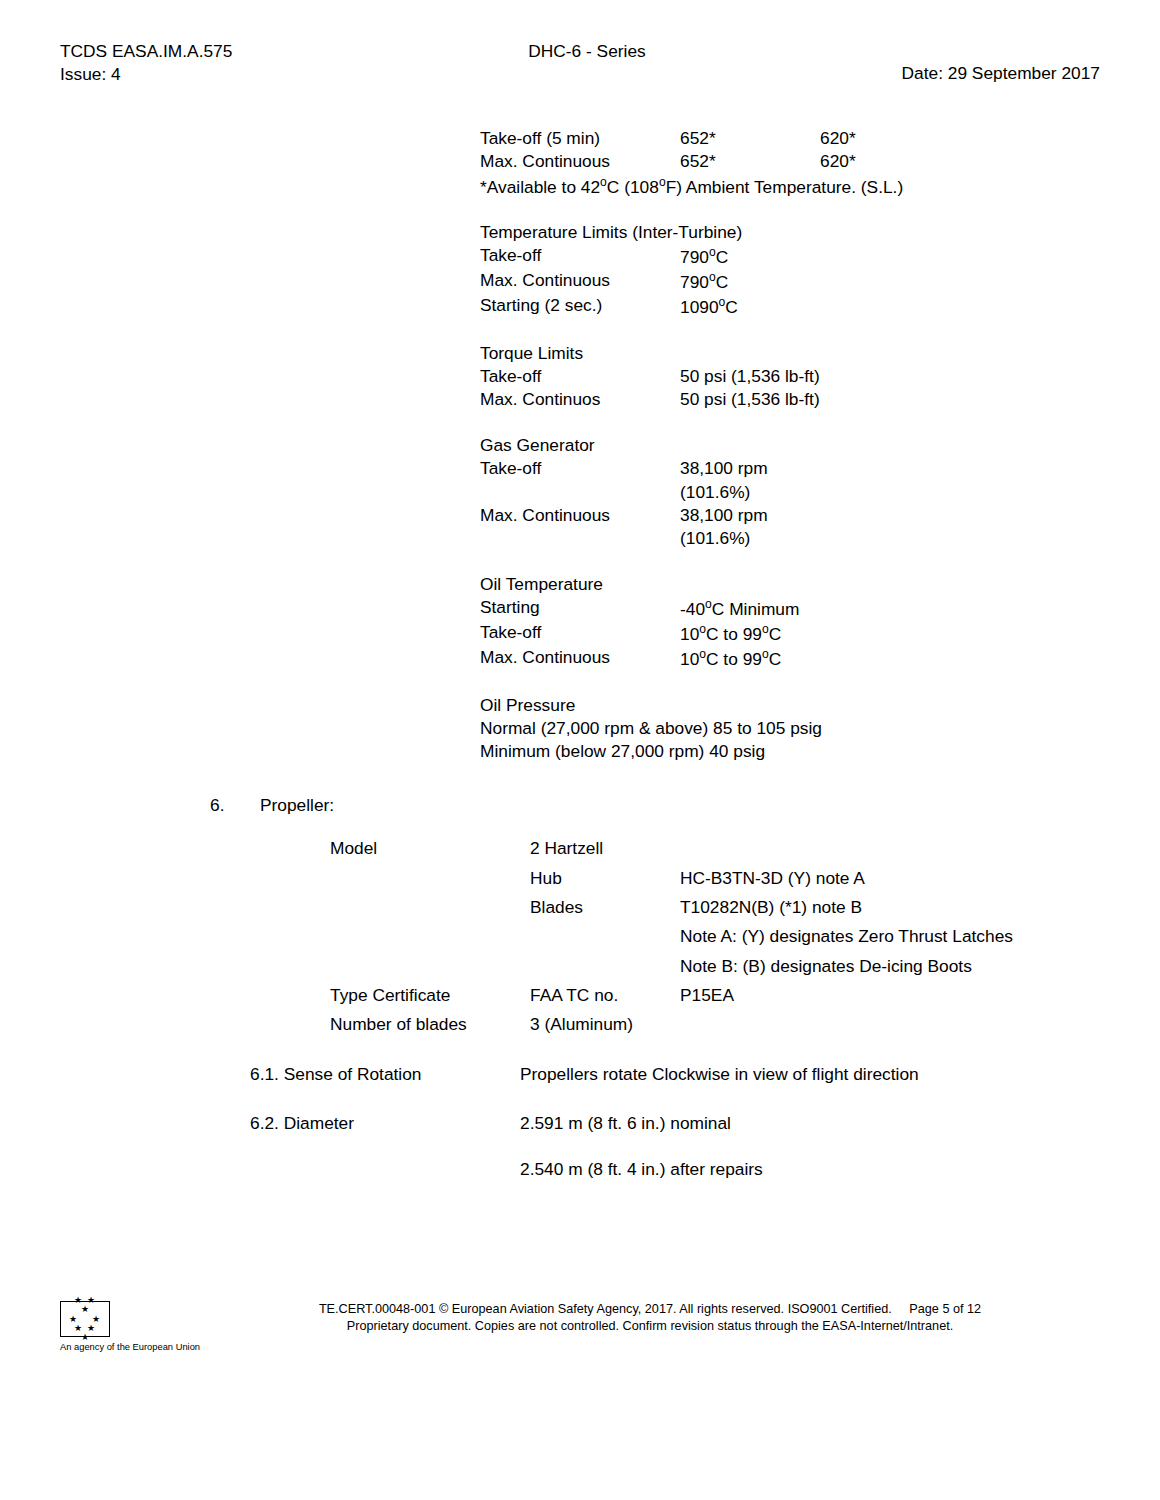TCDS EASA.IM.A.575
Issue: 4
DHC-6 - Series
Date: 29 September 2017
Take-off (5 min)
652*
620*
Max. Continuous
652*
620*
*Available to 42oC (108oF) Ambient Temperature. (S.L.)
Temperature Limits (Inter-Turbine)
Take-off
790oC
Max. Continuous
790oC
Starting (2 sec.)
1090oC
Torque Limits
Take-off
50 psi (1,536 lb-ft)
Max. Continuos
50 psi (1,536 lb-ft)
Gas Generator
Take-off
38,100 rpm (101.6%)
Max. Continuous
38,100 rpm (101.6%)
Oil Temperature
Starting
-40oC Minimum
Take-off
10oC to 99oC
Max. Continuous
10oC to 99oC
Oil Pressure
Normal (27,000 rpm & above) 85 to 105 psig
Minimum (below 27,000 rpm) 40 psig
6.
Propeller:
Model
2 Hartzell
Hub
HC-B3TN-3D (Y) note A
Blades
T10282N(B) (*1) note B
Note A: (Y) designates Zero Thrust Latches
Note B: (B) designates De-icing Boots
Type Certificate
FAA TC no.
P15EA
Number of blades
3 (Aluminum)
6.1. Sense of Rotation
Propellers rotate Clockwise in view of flight direction
6.2. Diameter
2.591 m (8 ft. 6 in.) nominal
2.540 m (8 ft. 4 in.) after repairs
★ ★ ★
★ ★
★ ★ ★
An agency of the European Union
TE.CERT.00048-001 © European Aviation Safety Agency, 2017. All rights reserved. ISO9001 Certified. Page 5 of 12
Proprietary document. Copies are not controlled. Confirm revision status through the EASA-Internet/Intranet.